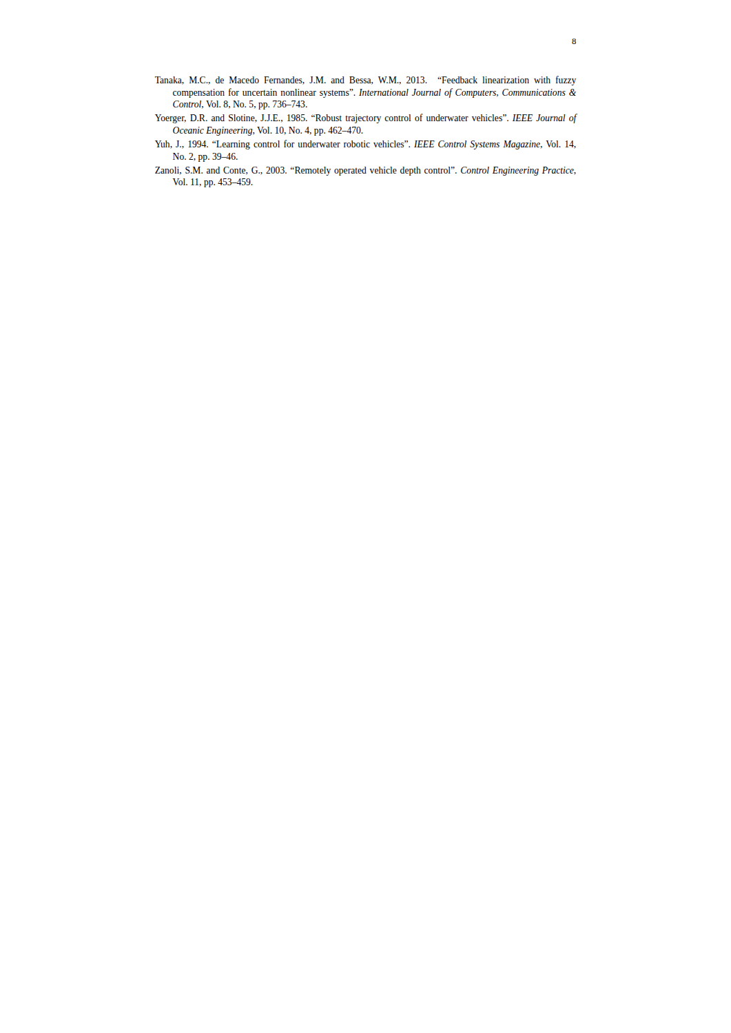8
Tanaka, M.C., de Macedo Fernandes, J.M. and Bessa, W.M., 2013. “Feedback linearization with fuzzy compensation for uncertain nonlinear systems”. International Journal of Computers, Communications & Control, Vol. 8, No. 5, pp. 736–743.
Yoerger, D.R. and Slotine, J.J.E., 1985. “Robust trajectory control of underwater vehicles”. IEEE Journal of Oceanic Engineering, Vol. 10, No. 4, pp. 462–470.
Yuh, J., 1994. “Learning control for underwater robotic vehicles”. IEEE Control Systems Magazine, Vol. 14, No. 2, pp. 39–46.
Zanoli, S.M. and Conte, G., 2003. “Remotely operated vehicle depth control”. Control Engineering Practice, Vol. 11, pp. 453–459.